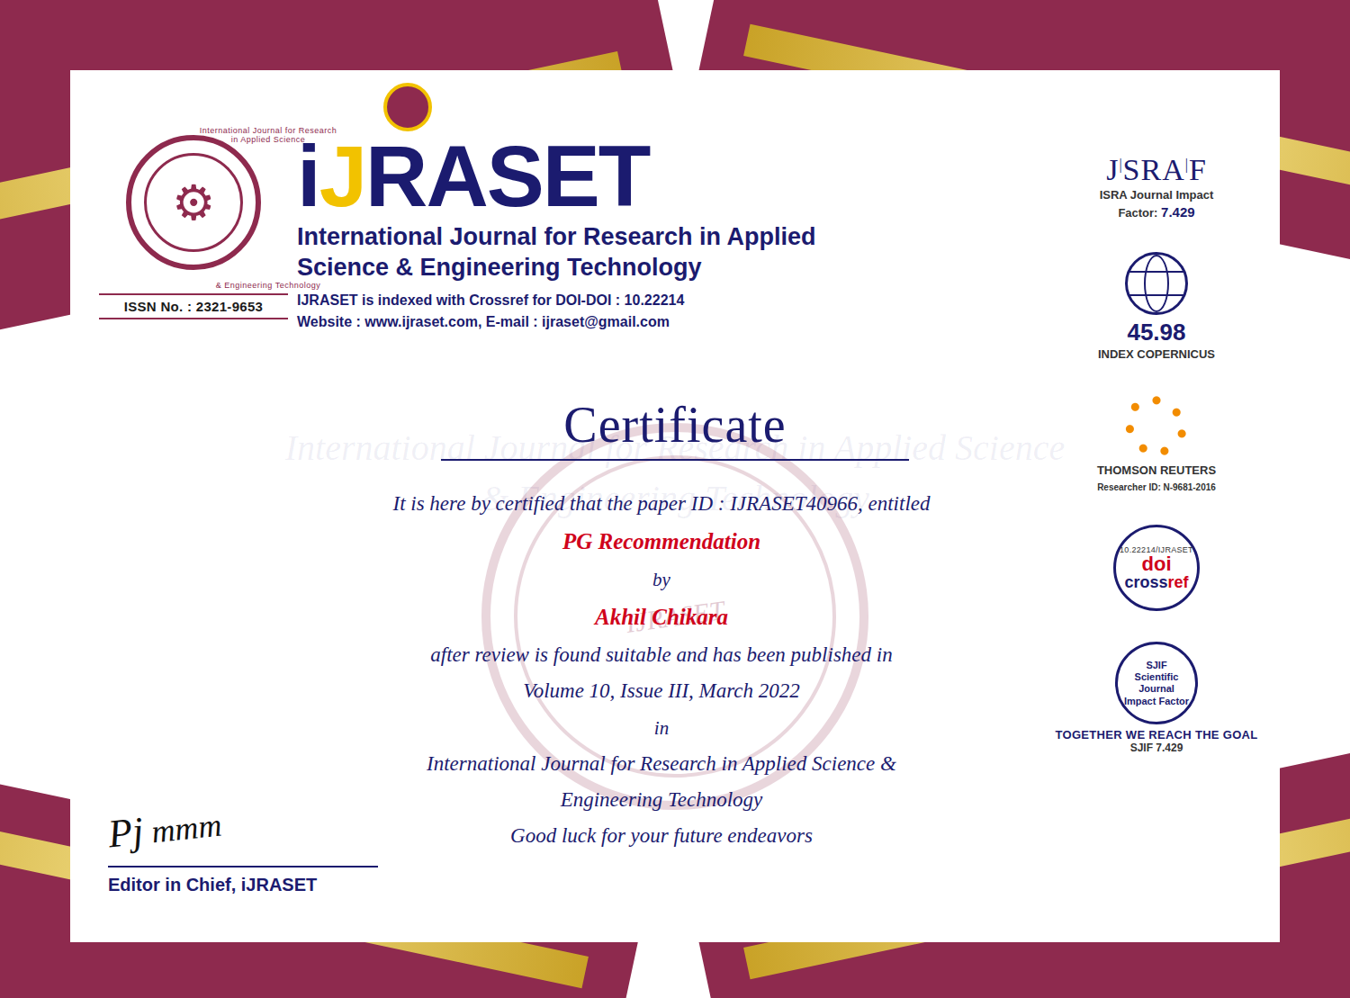International Journal for Research in Applied Science
& Engineering Technology
International Journal for Research in Applied Science & Engineering Technology
⚙
ISSN No. : 2321-9653
iJRASET
International Journal for Research in Applied
Science & Engineering Technology
IJRASET is indexed with Crossref for DOI-DOI : 10.22214
Website : www.ijraset.com, E-mail : ijraset@gmail.com
Certificate
IJRASET
It is here by certified that the paper ID : IJRASET40966, entitled
PG Recommendation
by
Akhil Chikara
after review is found suitable and has been published in
Volume 10, Issue III, March 2022
in
International Journal for Research in Applied Science &
Engineering Technology
Good luck for your future endeavors
J|SRA|F
ISRA Journal Impact
Factor: 7.429
45.98
INDEX COPERNICUS
THOMSON REUTERS
Researcher ID: N-9681-2016
10.22214/IJRASET
doi
crossref
SJIF
Scientific Journal
Impact Factor
TOGETHER WE REACH THE GOAL
SJIF 7.429
Pj mmm
Editor in Chief, iJRASET